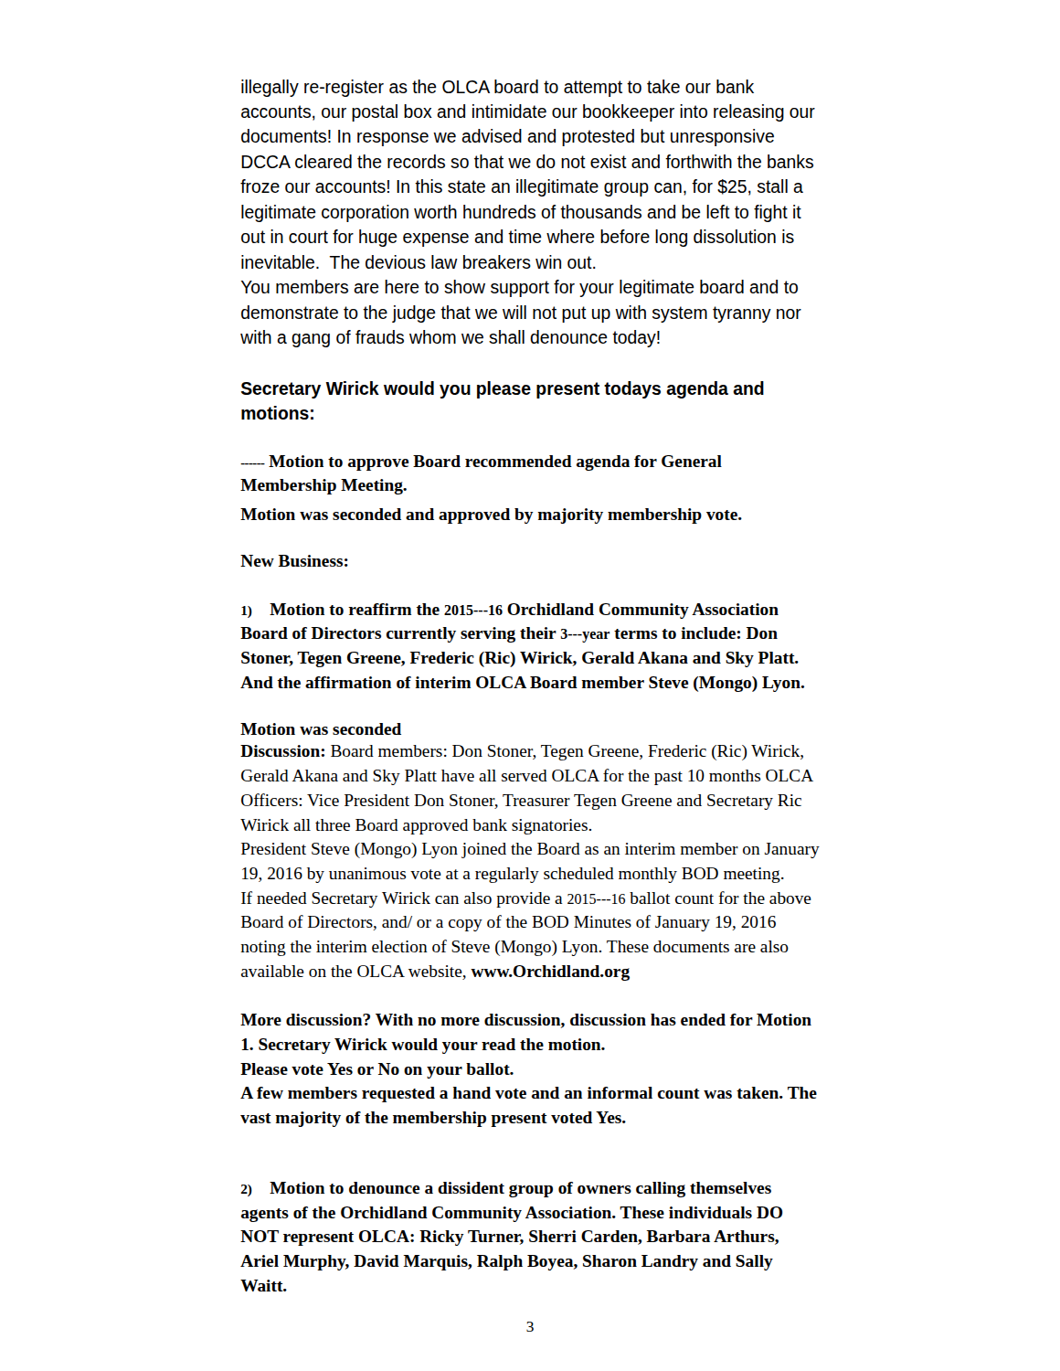illegally re-register as the OLCA board to attempt to take our bank accounts, our postal box and intimidate our bookkeeper into releasing our documents! In response we advised and protested but unresponsive DCCA cleared the records so that we do not exist and forthwith the banks froze our accounts! In this state an illegitimate group can, for $25, stall a legitimate corporation worth hundreds of thousands and be left to fight it out in court for huge expense and time where before long dissolution is inevitable. The devious law breakers win out.
You members are here to show support for your legitimate board and to demonstrate to the judge that we will not put up with system tyranny nor with a gang of frauds whom we shall denounce today!
Secretary Wirick would you please present todays agenda and motions:
------ Motion to approve Board recommended agenda for General Membership Meeting.
Motion was seconded and approved by majority membership vote.
New Business:
1) Motion to reaffirm the 2015---16 Orchidland Community Association Board of Directors currently serving their 3---year terms to include: Don Stoner, Tegen Greene, Frederic (Ric) Wirick, Gerald Akana and Sky Platt. And the affirmation of interim OLCA Board member Steve (Mongo) Lyon.
Motion was seconded
Discussion: Board members: Don Stoner, Tegen Greene, Frederic (Ric) Wirick, Gerald Akana and Sky Platt have all served OLCA for the past 10 months OLCA Officers: Vice President Don Stoner, Treasurer Tegen Greene and Secretary Ric Wirick all three Board approved bank signatories.
President Steve (Mongo) Lyon joined the Board as an interim member on January 19, 2016 by unanimous vote at a regularly scheduled monthly BOD meeting.
If needed Secretary Wirick can also provide a 2015---16 ballot count for the above Board of Directors, and/ or a copy of the BOD Minutes of January 19, 2016 noting the interim election of Steve (Mongo) Lyon. These documents are also available on the OLCA website, www.Orchidland.org
More discussion? With no more discussion, discussion has ended for Motion 1. Secretary Wirick would your read the motion.
Please vote Yes or No on your ballot.
A few members requested a hand vote and an informal count was taken. The vast majority of the membership present voted Yes.
2) Motion to denounce a dissident group of owners calling themselves agents of the Orchidland Community Association. These individuals DO NOT represent OLCA: Ricky Turner, Sherri Carden, Barbara Arthurs, Ariel Murphy, David Marquis, Ralph Boyea, Sharon Landry and Sally Waitt.
3